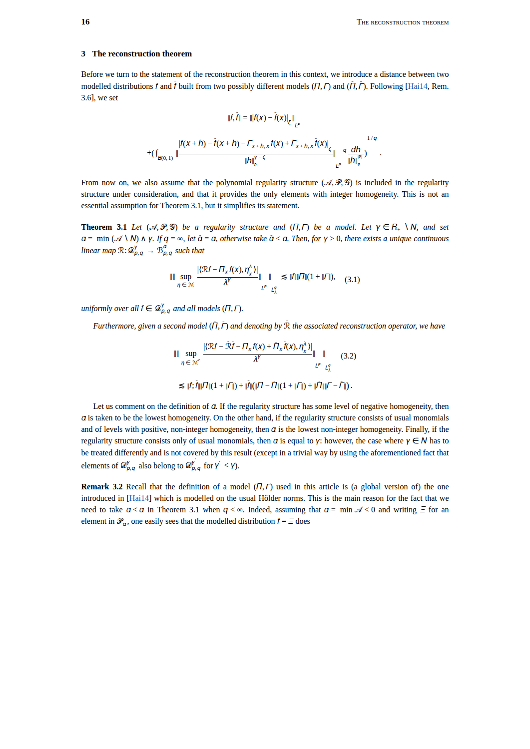16 The reconstruction theorem
3 The reconstruction theorem
Before we turn to the statement of the reconstruction theorem in this context, we introduce a distance between two modelled distributions f and f̄ built from two possibly different models (Π,Γ) and (Π̄,Γ̄). Following [Hai14, Rem. 3.6], we set
‖f,f̄‖ = ‖ |f(x)−f̄(x)| ζ ‖ Lp
+ ( ∫B(0,1) ‖ |f(x+h)−f̄(x+h)−Γx+h,xf(x)+Γ̄x+h,xf̄(x)| ζ ‖h‖𝔬γ−ζ ‖ Lp q dh ‖h‖𝔬|𝔬| ) 1/q .
From now on, we also assume that the polynomial regularity structure (𝒜̄,𝒫̄,𝒢̄) is included in the regularity structure under consideration, and that it provides the only elements with integer homogeneity. This is not an essential assumption for Theorem 3.1, but it simplifies its statement.
Theorem 3.1 Let (𝒜,𝒫,𝒢) be a regularity structure and (Π,Γ) be a model. Let γ∈R+∖N, and set α=min(𝒜∖N)∧γ. If q=∞, let ᾱ=α, otherwise take ᾱ<α. Then, for γ>0, there exists a unique continuous linear map ℛ:𝒟p,qγ→ℬp,qᾱ such that
‖ ‖ supη∈ℳ |⟨ℛf−Πxf(x),ηxλ⟩| λγ ‖ Lp ‖ Lλq ≲ ‖f‖‖Π‖(1+‖Γ‖),
(3.1)
uniformly over all f∈𝒟p,qγ and all models (Π,Γ).
Furthermore, given a second model (Π̄,Γ̄) and denoting by ℛ̄ the associated reconstruction operator, we have
‖ ‖ supη∈ℳr |⟨ℛf−ℛ̄f̄−Πxf(x)+Π̄xf̄(x),ηxλ⟩| λγ ‖ Lp ‖ Lλq
(3.2)
≲ ‖f;f̄‖ ‖Π‖(1+‖Γ‖) + ‖f̄‖ ( ‖Π−Π̄‖(1+‖Γ‖) + ‖Π̄‖‖Γ−Γ̄‖ ) .
Let us comment on the definition of α. If the regularity structure has some level of negative homogeneity, then α is taken to be the lowest homogeneity. On the other hand, if the regularity structure consists of usual monomials and of levels with positive, non-integer homogeneity, then α is the lowest non-integer homogeneity. Finally, if the regularity structure consists only of usual monomials, then α is equal to γ: however, the case where γ∈N has to be treated differently and is not covered by this result (except in a trivial way by using the aforementioned fact that elements of 𝒟p,qγ also belong to 𝒟p,qγ′ for γ′<γ).
Remark 3.2 Recall that the definition of a model (Π,Γ) used in this article is (a global version of) the one introduced in [Hai14] which is modelled on the usual Hölder norms. This is the main reason for the fact that we need to take ᾱ<α in Theorem 3.1 when q<∞. Indeed, assuming that α=min𝒜<0 and writing Ξ for an element in 𝒫α, one easily sees that the modelled distribution f=Ξ does